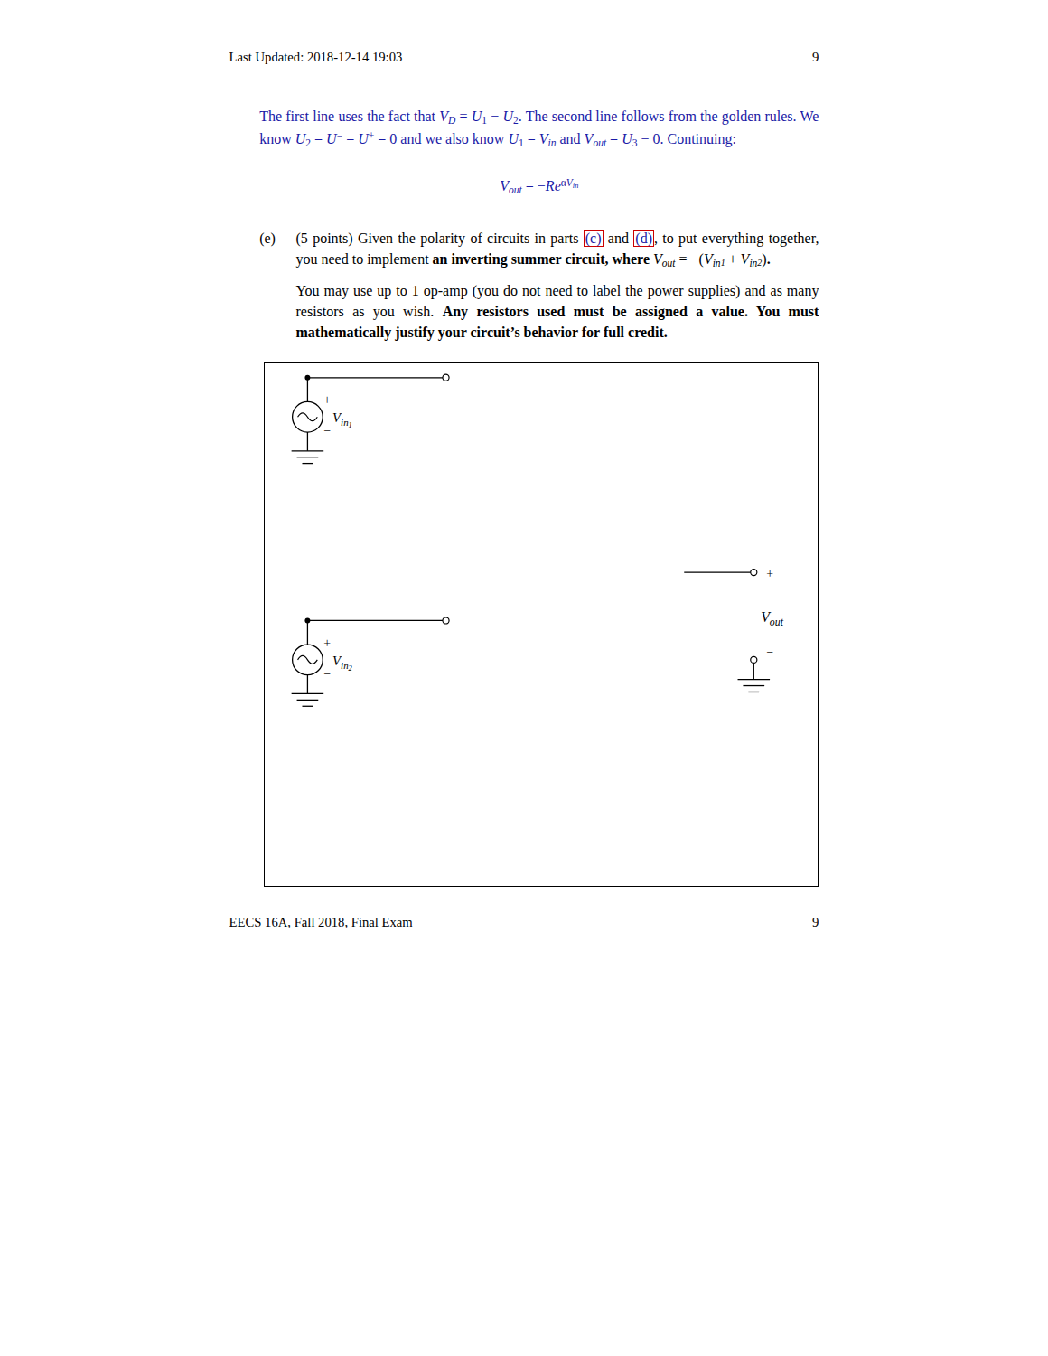Last Updated: 2018-12-14 19:03
9
The first line uses the fact that VD = U1 − U2. The second line follows from the golden rules. We know U2 = U− = U+ = 0 and we also know U1 = Vin and Vout = U3 − 0. Continuing:
Vout = −ReαVin
(e)
(5 points) Given the polarity of circuits in parts (c) and (d), to put everything together, you need to implement an inverting summer circuit, where Vout = −(Vin1 + Vin2).
You may use up to 1 op-amp (you do not need to label the power supplies) and as many resistors as you wish. Any resistors used must be assigned a value. You must mathematically justify your circuit’s behavior for full credit.
+ − Vin1 + − Vin2 + − Vout
EECS 16A, Fall 2018, Final Exam
9